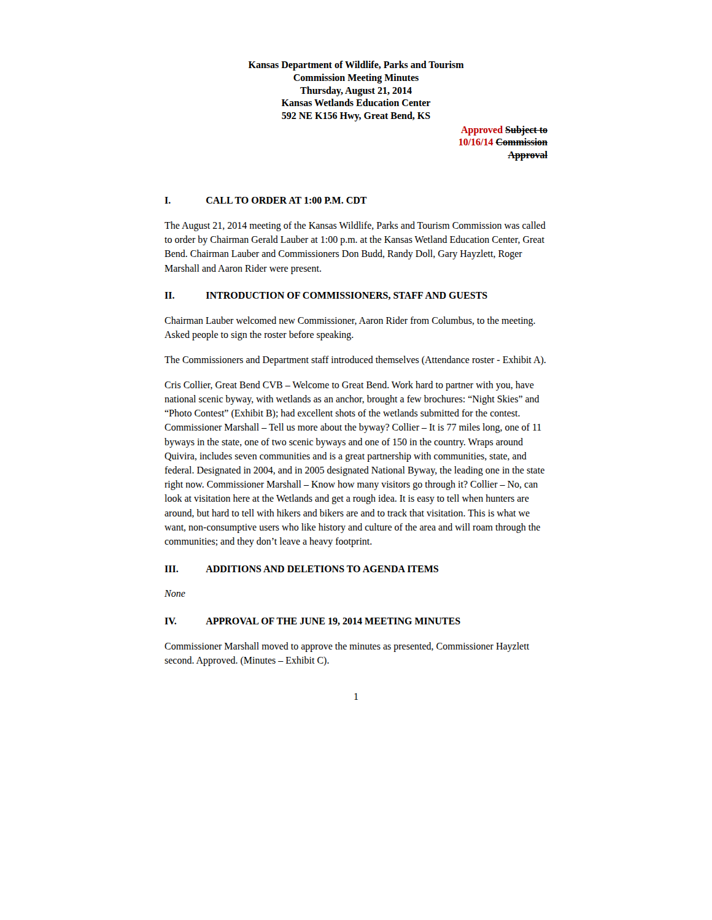Kansas Department of Wildlife, Parks and Tourism
Commission Meeting Minutes
Thursday, August 21, 2014
Kansas Wetlands Education Center
592 NE K156 Hwy, Great Bend, KS
Approved Subject to
10/16/14 Commission
Approval
I. CALL TO ORDER AT 1:00 p.m. CDT
The August 21, 2014 meeting of the Kansas Wildlife, Parks and Tourism Commission was called to order by Chairman Gerald Lauber at 1:00 p.m. at the Kansas Wetland Education Center, Great Bend. Chairman Lauber and Commissioners Don Budd, Randy Doll, Gary Hayzlett, Roger Marshall and Aaron Rider were present.
II. INTRODUCTION OF COMMISSIONERS, STAFF AND GUESTS
Chairman Lauber welcomed new Commissioner, Aaron Rider from Columbus, to the meeting. Asked people to sign the roster before speaking.
The Commissioners and Department staff introduced themselves (Attendance roster - Exhibit A).
Cris Collier, Great Bend CVB – Welcome to Great Bend. Work hard to partner with you, have national scenic byway, with wetlands as an anchor, brought a few brochures: “Night Skies” and “Photo Contest” (Exhibit B); had excellent shots of the wetlands submitted for the contest. Commissioner Marshall – Tell us more about the byway? Collier – It is 77 miles long, one of 11 byways in the state, one of two scenic byways and one of 150 in the country. Wraps around Quivira, includes seven communities and is a great partnership with communities, state, and federal. Designated in 2004, and in 2005 designated National Byway, the leading one in the state right now. Commissioner Marshall – Know how many visitors go through it? Collier – No, can look at visitation here at the Wetlands and get a rough idea. It is easy to tell when hunters are around, but hard to tell with hikers and bikers are and to track that visitation. This is what we want, non-consumptive users who like history and culture of the area and will roam through the communities; and they don’t leave a heavy footprint.
III. ADDITIONS AND DELETIONS TO AGENDA ITEMS
None
IV. APPROVAL OF THE June 19, 2014 MEETING MINUTES
Commissioner Marshall moved to approve the minutes as presented, Commissioner Hayzlett second. Approved. (Minutes – Exhibit C).
1